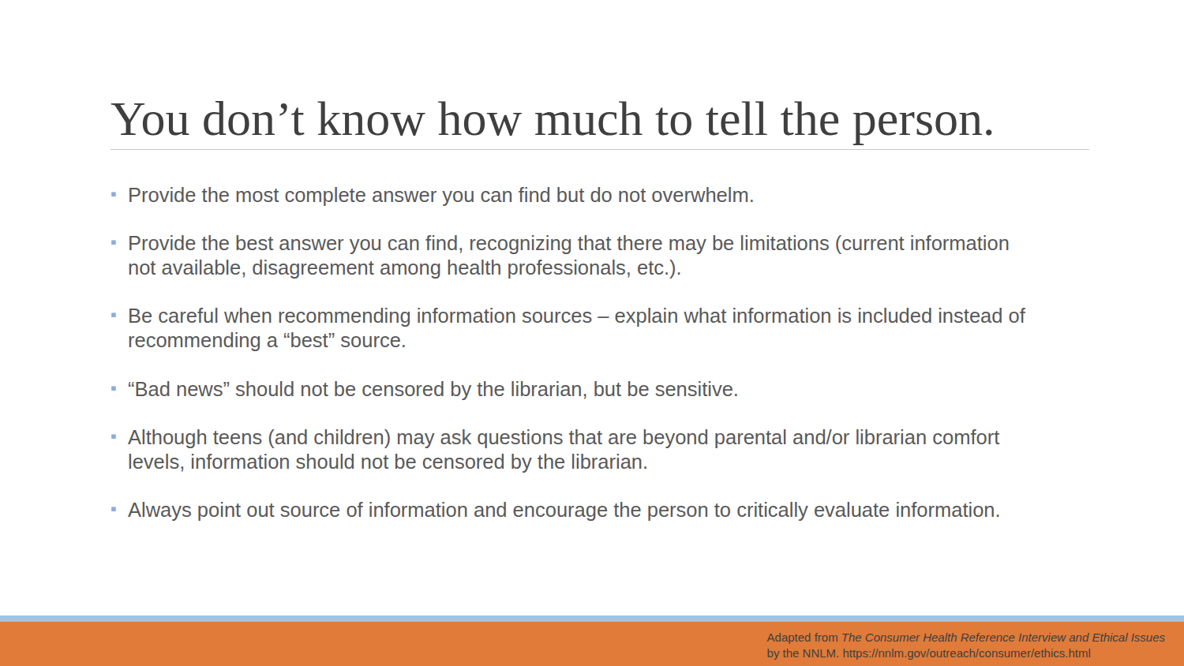You don’t know how much to tell the person.
Provide the most complete answer you can find but do not overwhelm.
Provide the best answer you can find, recognizing that there may be limitations (current information not available, disagreement among health professionals, etc.).
Be careful when recommending information sources – explain what information is included instead of recommending a “best” source.
“Bad news” should not be censored by the librarian, but be sensitive.
Although teens (and children) may ask questions that are beyond parental and/or librarian comfort levels, information should not be censored by the librarian.
Always point out source of information and encourage the person to critically evaluate information.
Adapted from The Consumer Health Reference Interview and Ethical Issues
by the NNLM. https://nnlm.gov/outreach/consumer/ethics.html